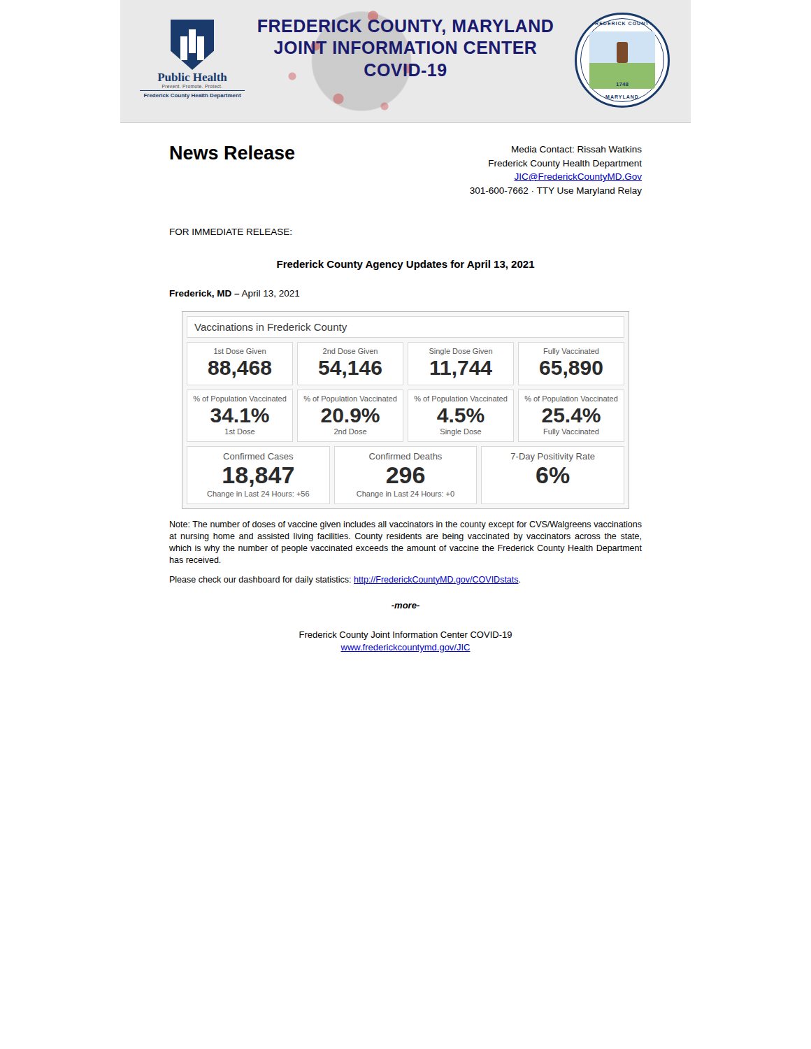Public Health
Prevent. Promote. Protect.
Frederick County Health Department
FREDERICK COUNTY, MARYLAND JOINT INFORMATION CENTER COVID-19
FREDERICK COUNTY
1748
MARYLAND
News Release
Media Contact: Rissah Watkins
Frederick County Health Department
JIC@FrederickCountyMD.Gov
301-600-7662 · TTY Use Maryland Relay
FOR IMMEDIATE RELEASE:
Frederick County Agency Updates for April 13, 2021
Frederick, MD – April 13, 2021
Vaccinations in Frederick County
1st Dose Given
88,468
2nd Dose Given
54,146
Single Dose Given
11,744
Fully Vaccinated
65,890
% of Population Vaccinated
34.1%
1st Dose
% of Population Vaccinated
20.9%
2nd Dose
% of Population Vaccinated
4.5%
Single Dose
% of Population Vaccinated
25.4%
Fully Vaccinated
Confirmed Cases
18,847
Change in Last 24 Hours: +56
Confirmed Deaths
296
Change in Last 24 Hours: +0
7-Day Positivity Rate
6%
Note: The number of doses of vaccine given includes all vaccinators in the county except for CVS/Walgreens vaccinations at nursing home and assisted living facilities. County residents are being vaccinated by vaccinators across the state, which is why the number of people vaccinated exceeds the amount of vaccine the Frederick County Health Department has received.
Please check our dashboard for daily statistics: http://FrederickCountyMD.gov/COVIDstats.
-more-
Frederick County Joint Information Center COVID-19
www.frederickcountymd.gov/JIC